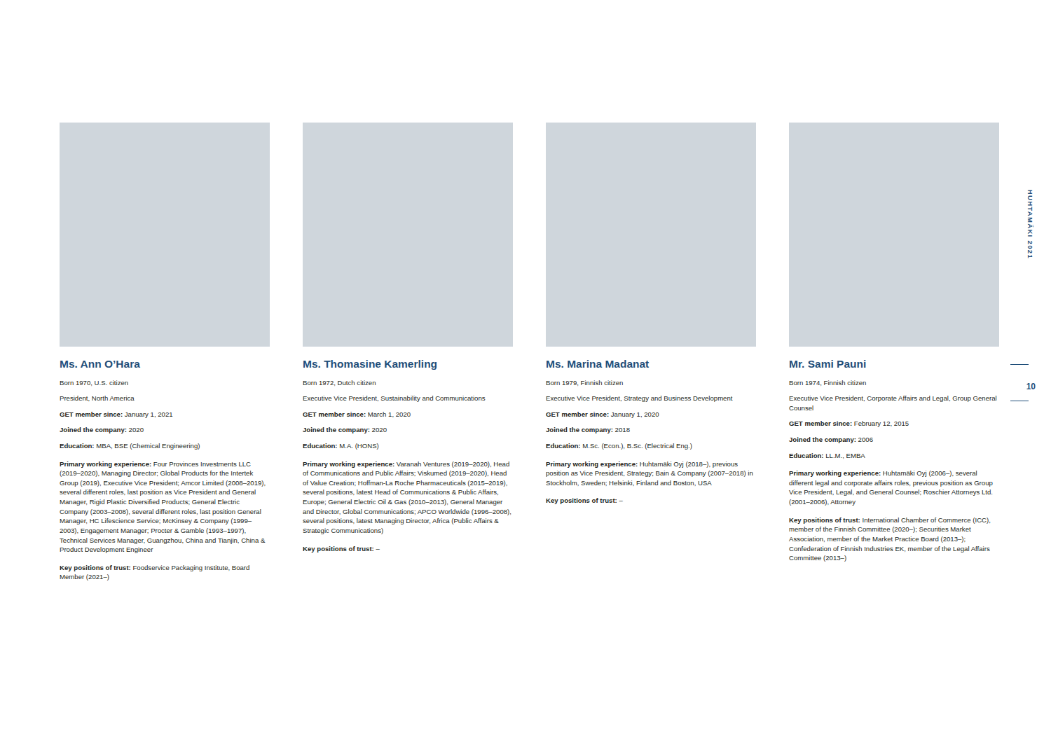HUHTAMÄKI 2021
10
Ms. Ann O’Hara
Born 1970, U.S. citizen
President, North America
GET member since: January 1, 2021
Joined the company: 2020
Education: MBA, BSE (Chemical Engineering)
Primary working experience: Four Provinces Investments LLC (2019–2020), Managing Director; Global Products for the Intertek Group (2019), Executive Vice President; Amcor Limited (2008–2019), several different roles, last position as Vice President and General Manager, Rigid Plastic Diversified Products; General Electric Company (2003–2008), several different roles, last position General Manager, HC Lifescience Service; McKinsey & Company (1999–2003), Engagement Manager; Procter & Gamble (1993–1997), Technical Services Manager, Guangzhou, China and Tianjin, China & Product Development Engineer
Key positions of trust: Foodservice Packaging Institute, Board Member (2021–)
Ms. Thomasine Kamerling
Born 1972, Dutch citizen
Executive Vice President, Sustainability and Communications
GET member since: March 1, 2020
Joined the company: 2020
Education: M.A. (HONS)
Primary working experience: Varanah Ventures (2019–2020), Head of Communications and Public Affairs; Viskumed (2019–2020), Head of Value Creation; Hoffman-La Roche Pharmaceuticals (2015–2019), several positions, latest Head of Communications & Public Affairs, Europe; General Electric Oil & Gas (2010–2013), General Manager and Director, Global Communications; APCO Worldwide (1996–2008), several positions, latest Managing Director, Africa (Public Affairs & Strategic Communications)
Key positions of trust: –
Ms. Marina Madanat
Born 1979, Finnish citizen
Executive Vice President, Strategy and Business Development
GET member since: January 1, 2020
Joined the company: 2018
Education: M.Sc. (Econ.), B.Sc. (Electrical Eng.)
Primary working experience: Huhtamäki Oyj (2018–), previous position as Vice President, Strategy; Bain & Company (2007–2018) in Stockholm, Sweden; Helsinki, Finland and Boston, USA
Key positions of trust: –
Mr. Sami Pauni
Born 1974, Finnish citizen
Executive Vice President, Corporate Affairs and Legal, Group General Counsel
GET member since: February 12, 2015
Joined the company: 2006
Education: LL.M., EMBA
Primary working experience: Huhtamäki Oyj (2006–), several different legal and corporate affairs roles, previous position as Group Vice President, Legal, and General Counsel; Roschier Attorneys Ltd. (2001–2006), Attorney
Key positions of trust: International Chamber of Commerce (ICC), member of the Finnish Committee (2020–); Securities Market Association, member of the Market Practice Board (2013–); Confederation of Finnish Industries EK, member of the Legal Affairs Committee (2013–)